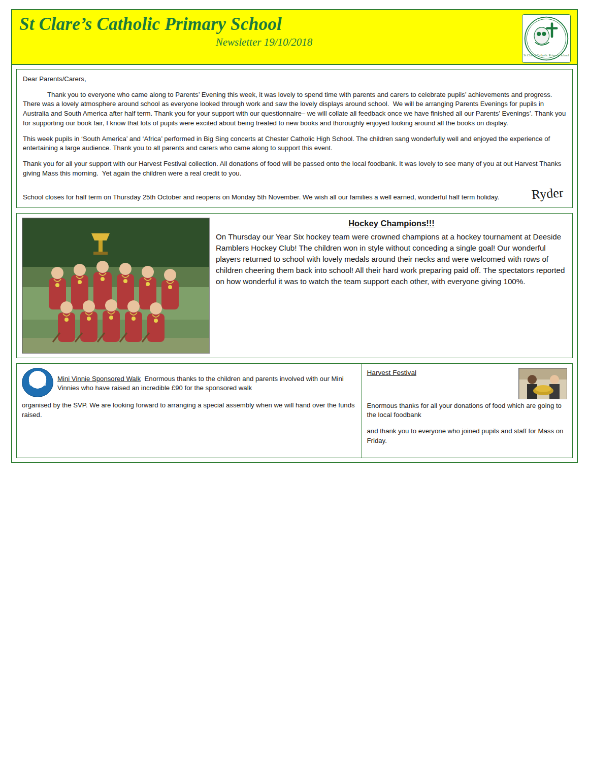St Clare’s Catholic Primary School
Newsletter 19/10/2018
St Clare's Catholic Primary School
Dear Parents/Carers,
Thank you to everyone who came along to Parents’ Evening this week, it was lovely to spend time with parents and carers to celebrate pupils’ achievements and progress. There was a lovely atmosphere around school as everyone looked through work and saw the lovely displays around school. We will be arranging Parents Evenings for pupils in Australia and South America after half term. Thank you for your support with our questionnaire– we will collate all feedback once we have finished all our Parents’ Evenings’. Thank you for supporting our book fair, I know that lots of pupils were excited about being treated to new books and thoroughly enjoyed looking around all the books on display.
This week pupils in ‘South America’ and ‘Africa’ performed in Big Sing concerts at Chester Catholic High School. The children sang wonderfully well and enjoyed the experience of entertaining a large audience. Thank you to all parents and carers who came along to support this event.
Thank you for all your support with our Harvest Festival collection. All donations of food will be passed onto the local foodbank. It was lovely to see many of you at out Harvest Thanks giving Mass this morning. Yet again the children were a real credit to you.
School closes for half term on Thursday 25th October and reopens on Monday 5th November. We wish all our families a well earned, wonderful half term holiday.
Ryder
Hockey Champions!!!
On Thursday our Year Six hockey team were crowned champions at a hockey tournament at Deeside Ramblers Hockey Club! The children won in style without conceding a single goal! Our wonderful players returned to school with lovely medals around their necks and were welcomed with rows of children cheering them back into school! All their hard work preparing paid off. The spectators reported on how wonderful it was to watch the team support each other, with everyone giving 100%.
MINI
VINNIES
Mini Vinnie Sponsored Walk Enormous thanks to the children and parents involved with our Mini Vinnies who have raised an incredible £90 for the sponsored walk
organised by the SVP. We are looking forward to arranging a special assembly when we will hand over the funds raised.
Harvest Festival
Enormous thanks for all your donations of food which are going to the local foodbank
and thank you to everyone who joined pupils and staff for Mass on Friday.